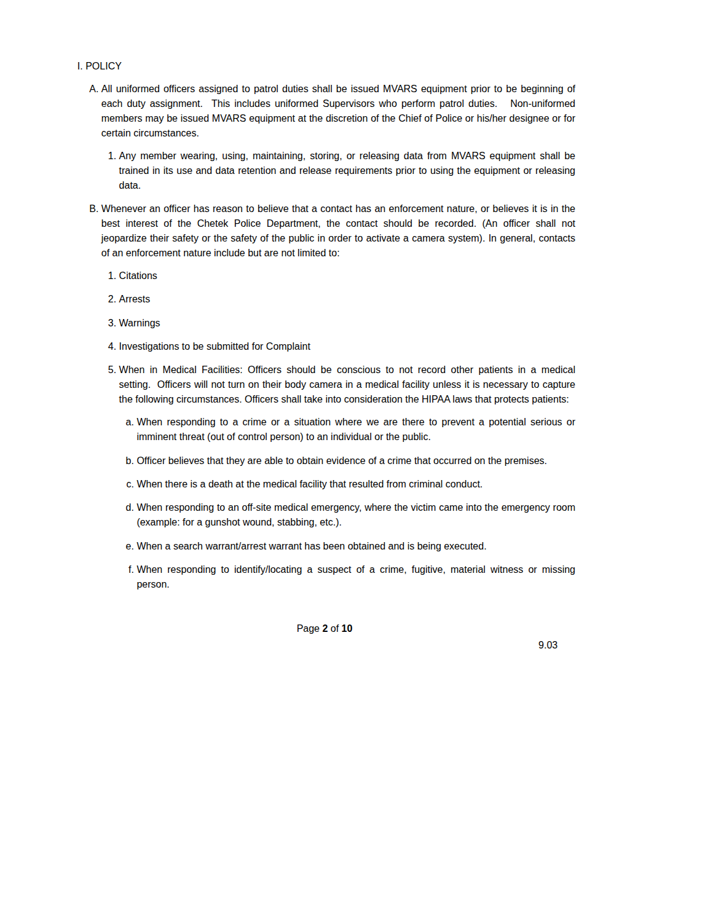POLICY
All uniformed officers assigned to patrol duties shall be issued MVARS equipment prior to be beginning of each duty assignment. This includes uniformed Supervisors who perform patrol duties. Non-uniformed members may be issued MVARS equipment at the discretion of the Chief of Police or his/her designee or for certain circumstances.
Any member wearing, using, maintaining, storing, or releasing data from MVARS equipment shall be trained in its use and data retention and release requirements prior to using the equipment or releasing data.
Whenever an officer has reason to believe that a contact has an enforcement nature, or believes it is in the best interest of the Chetek Police Department, the contact should be recorded. (An officer shall not jeopardize their safety or the safety of the public in order to activate a camera system). In general, contacts of an enforcement nature include but are not limited to:
Citations
Arrests
Warnings
Investigations to be submitted for Complaint
When in Medical Facilities: Officers should be conscious to not record other patients in a medical setting. Officers will not turn on their body camera in a medical facility unless it is necessary to capture the following circumstances. Officers shall take into consideration the HIPAA laws that protects patients:
When responding to a crime or a situation where we are there to prevent a potential serious or imminent threat (out of control person) to an individual or the public.
Officer believes that they are able to obtain evidence of a crime that occurred on the premises.
When there is a death at the medical facility that resulted from criminal conduct.
When responding to an off-site medical emergency, where the victim came into the emergency room (example: for a gunshot wound, stabbing, etc.).
When a search warrant/arrest warrant has been obtained and is being executed.
When responding to identify/locating a suspect of a crime, fugitive, material witness or missing person.
Page 2 of 10
9.03